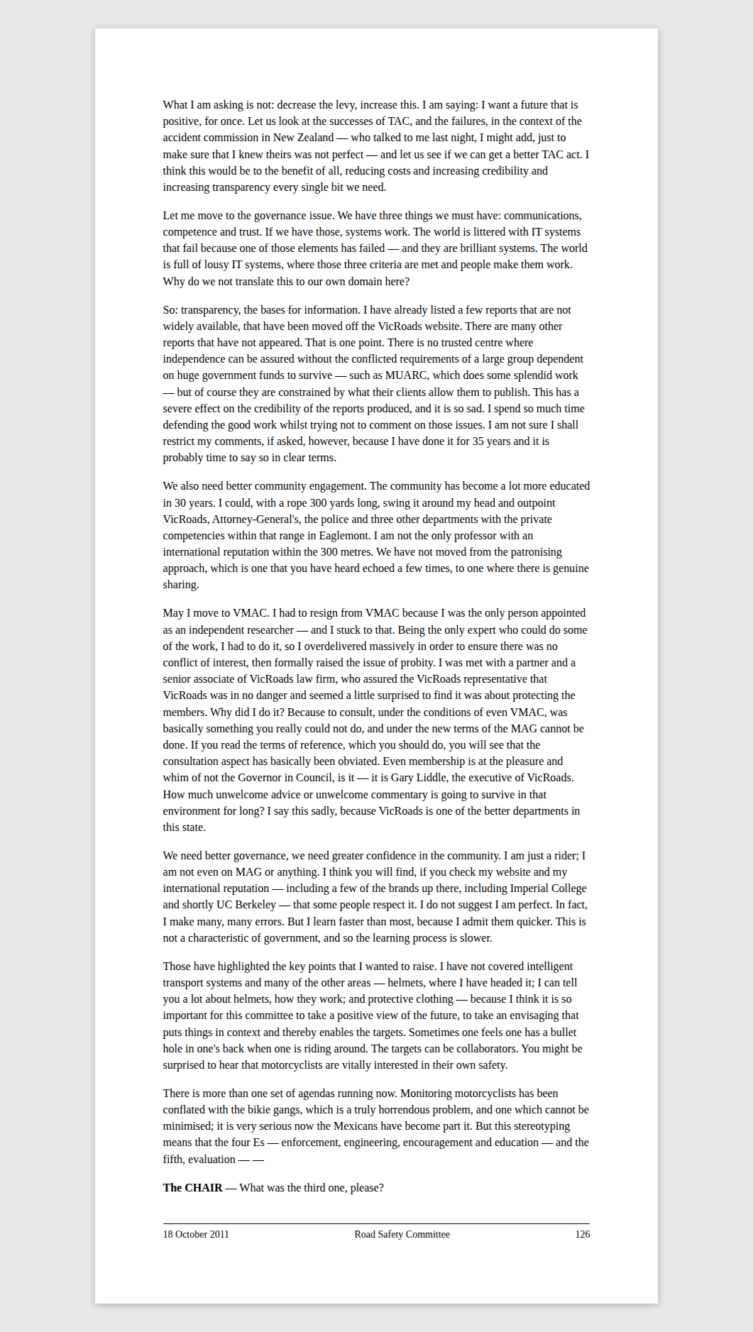What I am asking is not: decrease the levy, increase this. I am saying: I want a future that is positive, for once. Let us look at the successes of TAC, and the failures, in the context of the accident commission in New Zealand — who talked to me last night, I might add, just to make sure that I knew theirs was not perfect — and let us see if we can get a better TAC act. I think this would be to the benefit of all, reducing costs and increasing credibility and increasing transparency every single bit we need.
Let me move to the governance issue. We have three things we must have: communications, competence and trust. If we have those, systems work. The world is littered with IT systems that fail because one of those elements has failed — and they are brilliant systems. The world is full of lousy IT systems, where those three criteria are met and people make them work. Why do we not translate this to our own domain here?
So: transparency, the bases for information. I have already listed a few reports that are not widely available, that have been moved off the VicRoads website. There are many other reports that have not appeared. That is one point. There is no trusted centre where independence can be assured without the conflicted requirements of a large group dependent on huge government funds to survive — such as MUARC, which does some splendid work — but of course they are constrained by what their clients allow them to publish. This has a severe effect on the credibility of the reports produced, and it is so sad. I spend so much time defending the good work whilst trying not to comment on those issues. I am not sure I shall restrict my comments, if asked, however, because I have done it for 35 years and it is probably time to say so in clear terms.
We also need better community engagement. The community has become a lot more educated in 30 years. I could, with a rope 300 yards long, swing it around my head and outpoint VicRoads, Attorney-General's, the police and three other departments with the private competencies within that range in Eaglemont. I am not the only professor with an international reputation within the 300 metres. We have not moved from the patronising approach, which is one that you have heard echoed a few times, to one where there is genuine sharing.
May I move to VMAC. I had to resign from VMAC because I was the only person appointed as an independent researcher — and I stuck to that. Being the only expert who could do some of the work, I had to do it, so I overdelivered massively in order to ensure there was no conflict of interest, then formally raised the issue of probity. I was met with a partner and a senior associate of VicRoads law firm, who assured the VicRoads representative that VicRoads was in no danger and seemed a little surprised to find it was about protecting the members. Why did I do it? Because to consult, under the conditions of even VMAC, was basically something you really could not do, and under the new terms of the MAG cannot be done. If you read the terms of reference, which you should do, you will see that the consultation aspect has basically been obviated. Even membership is at the pleasure and whim of not the Governor in Council, is it — it is Gary Liddle, the executive of VicRoads. How much unwelcome advice or unwelcome commentary is going to survive in that environment for long? I say this sadly, because VicRoads is one of the better departments in this state.
We need better governance, we need greater confidence in the community. I am just a rider; I am not even on MAG or anything. I think you will find, if you check my website and my international reputation — including a few of the brands up there, including Imperial College and shortly UC Berkeley — that some people respect it. I do not suggest I am perfect. In fact, I make many, many errors. But I learn faster than most, because I admit them quicker. This is not a characteristic of government, and so the learning process is slower.
Those have highlighted the key points that I wanted to raise. I have not covered intelligent transport systems and many of the other areas — helmets, where I have headed it; I can tell you a lot about helmets, how they work; and protective clothing — because I think it is so important for this committee to take a positive view of the future, to take an envisaging that puts things in context and thereby enables the targets. Sometimes one feels one has a bullet hole in one's back when one is riding around. The targets can be collaborators. You might be surprised to hear that motorcyclists are vitally interested in their own safety.
There is more than one set of agendas running now. Monitoring motorcyclists has been conflated with the bikie gangs, which is a truly horrendous problem, and one which cannot be minimised; it is very serious now the Mexicans have become part it. But this stereotyping means that the four Es — enforcement, engineering, encouragement and education — and the fifth, evaluation — —
The CHAIR — What was the third one, please?
18 October 2011 Road Safety Committee 126